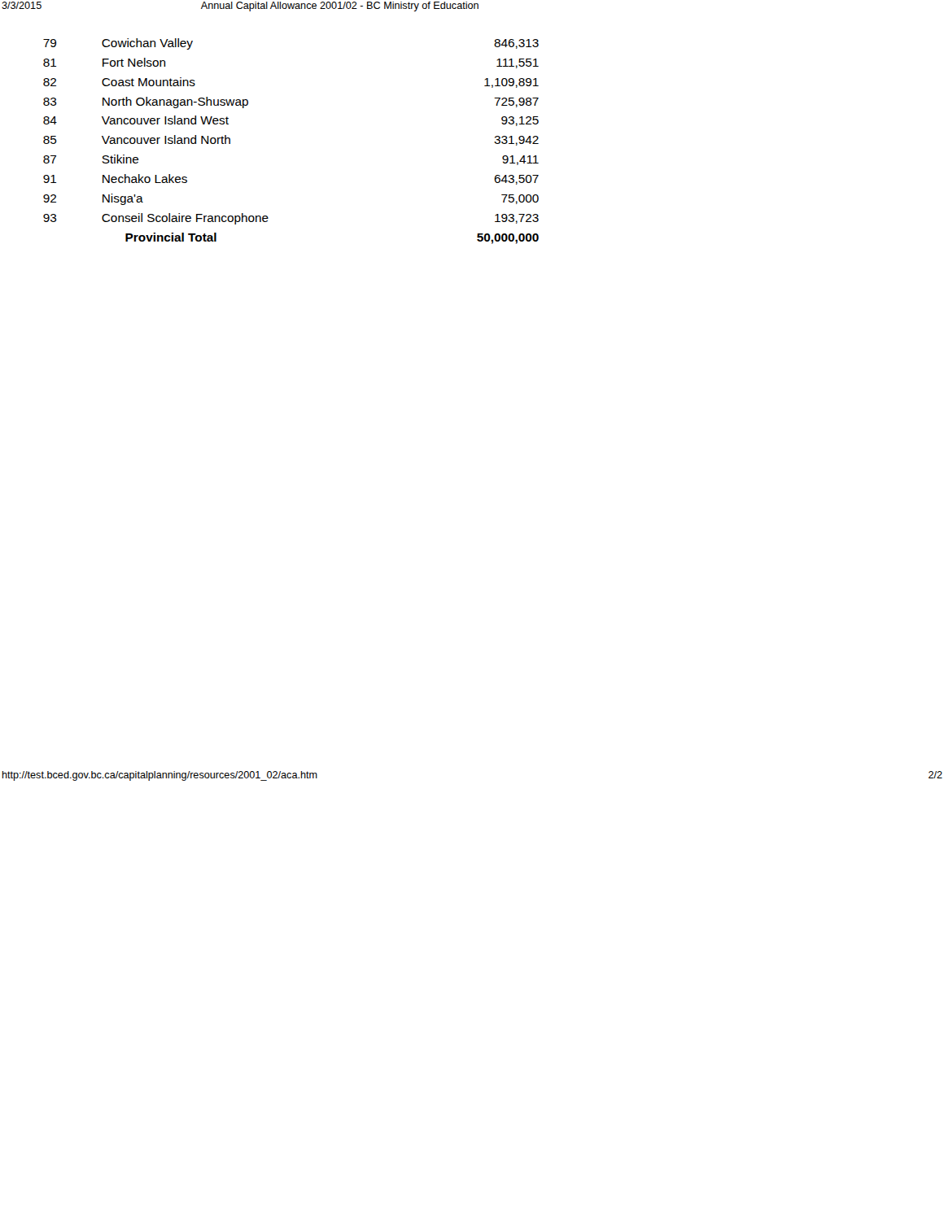3/3/2015
Annual Capital Allowance 2001/02 - BC Ministry of Education
| 79 | Cowichan Valley | 846,313 |
| 81 | Fort Nelson | 111,551 |
| 82 | Coast Mountains | 1,109,891 |
| 83 | North Okanagan-Shuswap | 725,987 |
| 84 | Vancouver Island West | 93,125 |
| 85 | Vancouver Island North | 331,942 |
| 87 | Stikine | 91,411 |
| 91 | Nechako Lakes | 643,507 |
| 92 | Nisga'a | 75,000 |
| 93 | Conseil Scolaire Francophone | 193,723 |
| | Provincial Total | 50,000,000 |
http://test.bced.gov.bc.ca/capitalplanning/resources/2001_02/aca.htm
2/2